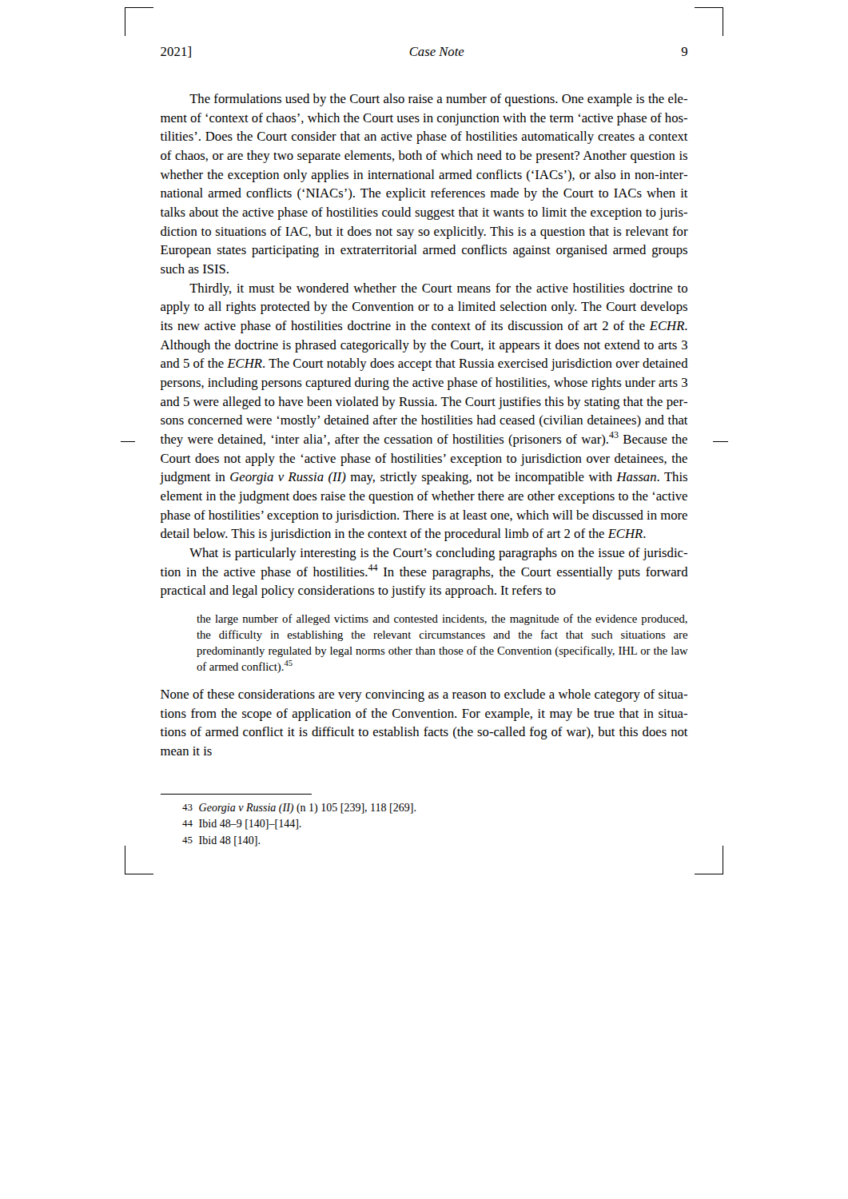2021] Case Note 9
The formulations used by the Court also raise a number of questions. One example is the element of ‘context of chaos’, which the Court uses in conjunction with the term ‘active phase of hostilities’. Does the Court consider that an active phase of hostilities automatically creates a context of chaos, or are they two separate elements, both of which need to be present? Another question is whether the exception only applies in international armed conflicts (‘IACs’), or also in non-international armed conflicts (‘NIACs’). The explicit references made by the Court to IACs when it talks about the active phase of hostilities could suggest that it wants to limit the exception to jurisdiction to situations of IAC, but it does not say so explicitly. This is a question that is relevant for European states participating in extraterritorial armed conflicts against organised armed groups such as ISIS.
Thirdly, it must be wondered whether the Court means for the active hostilities doctrine to apply to all rights protected by the Convention or to a limited selection only. The Court develops its new active phase of hostilities doctrine in the context of its discussion of art 2 of the ECHR. Although the doctrine is phrased categorically by the Court, it appears it does not extend to arts 3 and 5 of the ECHR. The Court notably does accept that Russia exercised jurisdiction over detained persons, including persons captured during the active phase of hostilities, whose rights under arts 3 and 5 were alleged to have been violated by Russia. The Court justifies this by stating that the persons concerned were ‘mostly’ detained after the hostilities had ceased (civilian detainees) and that they were detained, ‘inter alia’, after the cessation of hostilities (prisoners of war).43 Because the Court does not apply the ‘active phase of hostilities’ exception to jurisdiction over detainees, the judgment in Georgia v Russia (II) may, strictly speaking, not be incompatible with Hassan. This element in the judgment does raise the question of whether there are other exceptions to the ‘active phase of hostilities’ exception to jurisdiction. There is at least one, which will be discussed in more detail below. This is jurisdiction in the context of the procedural limb of art 2 of the ECHR.
What is particularly interesting is the Court’s concluding paragraphs on the issue of jurisdiction in the active phase of hostilities.44 In these paragraphs, the Court essentially puts forward practical and legal policy considerations to justify its approach. It refers to
the large number of alleged victims and contested incidents, the magnitude of the evidence produced, the difficulty in establishing the relevant circumstances and the fact that such situations are predominantly regulated by legal norms other than those of the Convention (specifically, IHL or the law of armed conflict).45
None of these considerations are very convincing as a reason to exclude a whole category of situations from the scope of application of the Convention. For example, it may be true that in situations of armed conflict it is difficult to establish facts (the so-called fog of war), but this does not mean it is
43 Georgia v Russia (II) (n 1) 105 [239], 118 [269].
44 Ibid 48–9 [140]–[144].
45 Ibid 48 [140].